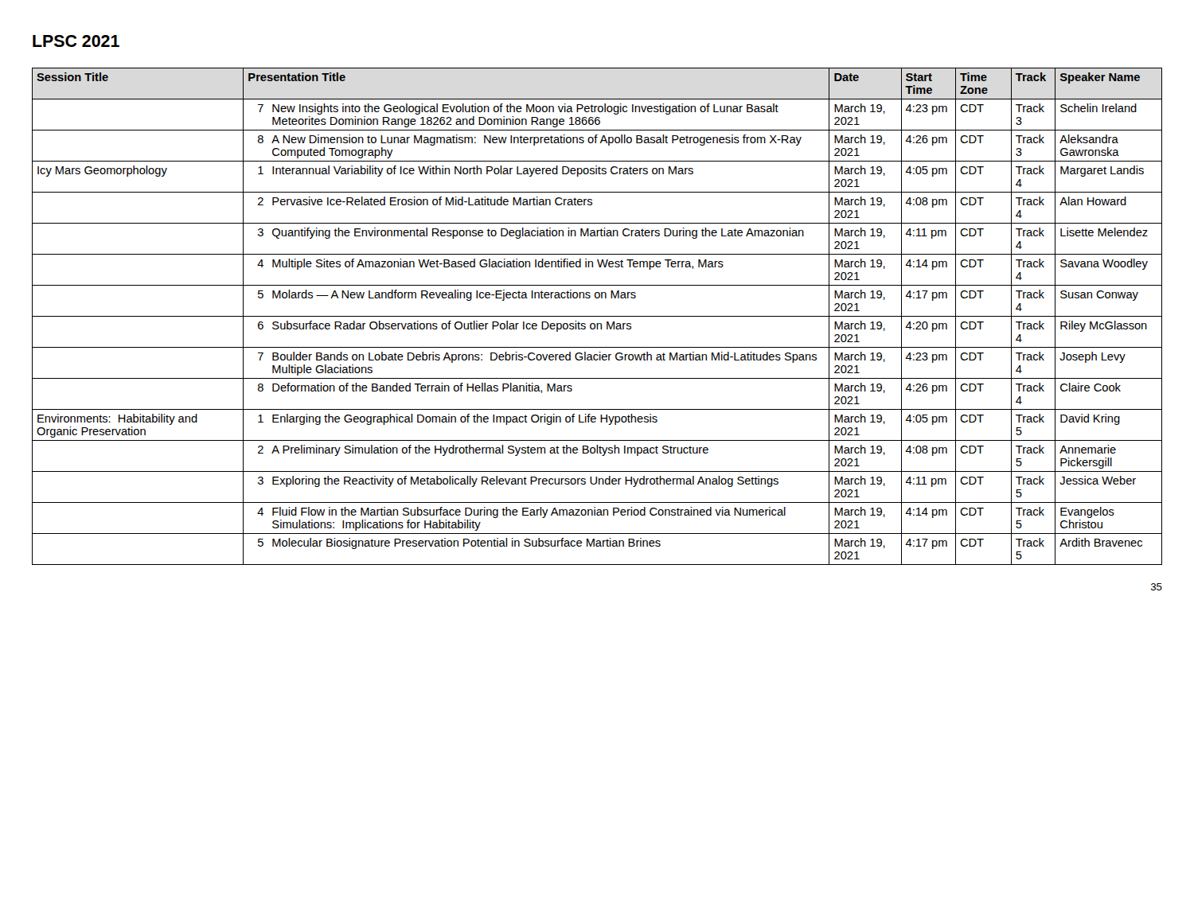LPSC 2021
| Session Title | Presentation Title | Date | Start Time | Time Zone | Track | Speaker Name |
| --- | --- | --- | --- | --- | --- | --- |
| | 7 | New Insights into the Geological Evolution of the Moon via Petrologic Investigation of Lunar Basalt Meteorites Dominion Range 18262 and Dominion Range 18666 | March 19, 2021 | 4:23 pm | CDT | Track 3 | Schelin Ireland |
| | 8 | A New Dimension to Lunar Magmatism: New Interpretations of Apollo Basalt Petrogenesis from X-Ray Computed Tomography | March 19, 2021 | 4:26 pm | CDT | Track 3 | Aleksandra Gawronska |
| Icy Mars Geomorphology | 1 | Interannual Variability of Ice Within North Polar Layered Deposits Craters on Mars | March 19, 2021 | 4:05 pm | CDT | Track 4 | Margaret Landis |
| | 2 | Pervasive Ice-Related Erosion of Mid-Latitude Martian Craters | March 19, 2021 | 4:08 pm | CDT | Track 4 | Alan Howard |
| | 3 | Quantifying the Environmental Response to Deglaciation in Martian Craters During the Late Amazonian | March 19, 2021 | 4:11 pm | CDT | Track 4 | Lisette Melendez |
| | 4 | Multiple Sites of Amazonian Wet-Based Glaciation Identified in West Tempe Terra, Mars | March 19, 2021 | 4:14 pm | CDT | Track 4 | Savana Woodley |
| | 5 | Molards — A New Landform Revealing Ice-Ejecta Interactions on Mars | March 19, 2021 | 4:17 pm | CDT | Track 4 | Susan Conway |
| | 6 | Subsurface Radar Observations of Outlier Polar Ice Deposits on Mars | March 19, 2021 | 4:20 pm | CDT | Track 4 | Riley McGlasson |
| | 7 | Boulder Bands on Lobate Debris Aprons: Debris-Covered Glacier Growth at Martian Mid-Latitudes Spans Multiple Glaciations | March 19, 2021 | 4:23 pm | CDT | Track 4 | Joseph Levy |
| | 8 | Deformation of the Banded Terrain of Hellas Planitia, Mars | March 19, 2021 | 4:26 pm | CDT | Track 4 | Claire Cook |
| Environments: Habitability and Organic Preservation | 1 | Enlarging the Geographical Domain of the Impact Origin of Life Hypothesis | March 19, 2021 | 4:05 pm | CDT | Track 5 | David Kring |
| | 2 | A Preliminary Simulation of the Hydrothermal System at the Boltysh Impact Structure | March 19, 2021 | 4:08 pm | CDT | Track 5 | Annemarie Pickersgill |
| | 3 | Exploring the Reactivity of Metabolically Relevant Precursors Under Hydrothermal Analog Settings | March 19, 2021 | 4:11 pm | CDT | Track 5 | Jessica Weber |
| | 4 | Fluid Flow in the Martian Subsurface During the Early Amazonian Period Constrained via Numerical Simulations: Implications for Habitability | March 19, 2021 | 4:14 pm | CDT | Track 5 | Evangelos Christou |
| | 5 | Molecular Biosignature Preservation Potential in Subsurface Martian Brines | March 19, 2021 | 4:17 pm | CDT | Track 5 | Ardith Bravenec |
35